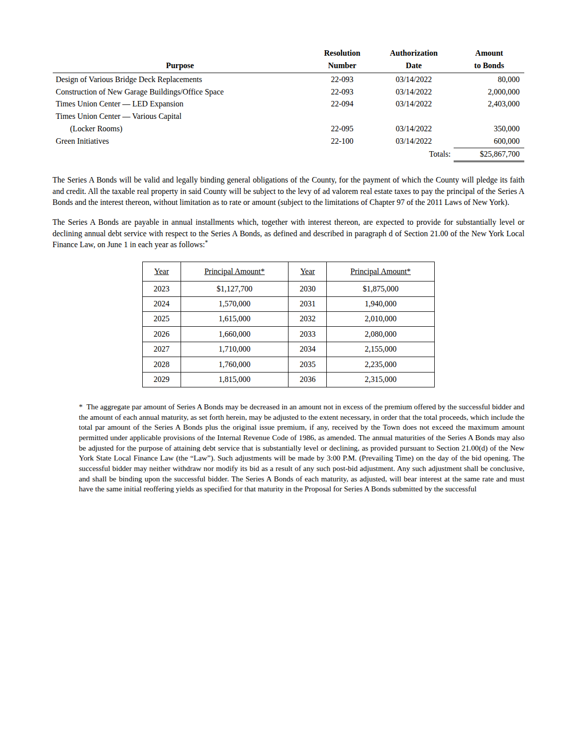| | Resolution | Authorization | Amount |
| --- | --- | --- | --- |
| Purpose | Number | Date | to Bonds |
| Design of Various Bridge Deck Replacements | 22-093 | 03/14/2022 | 80,000 |
| Construction of New Garage Buildings/Office Space | 22-093 | 03/14/2022 | 2,000,000 |
| Times Union Center — LED Expansion | 22-094 | 03/14/2022 | 2,403,000 |
| Times Union Center — Various Capital | | | |
| (Locker Rooms) | 22-095 | 03/14/2022 | 350,000 |
| Green Initiatives | 22-100 | 03/14/2022 | 600,000 |
| | | Totals: | $25,867,700 |
The Series A Bonds will be valid and legally binding general obligations of the County, for the payment of which the County will pledge its faith and credit. All the taxable real property in said County will be subject to the levy of ad valorem real estate taxes to pay the principal of the Series A Bonds and the interest thereon, without limitation as to rate or amount (subject to the limitations of Chapter 97 of the 2011 Laws of New York).
The Series A Bonds are payable in annual installments which, together with interest thereon, are expected to provide for substantially level or declining annual debt service with respect to the Series A Bonds, as defined and described in paragraph d of Section 21.00 of the New York Local Finance Law, on June 1 in each year as follows:*
| Year | Principal Amount* | Year | Principal Amount* |
| --- | --- | --- | --- |
| 2023 | $1,127,700 | 2030 | $1,875,000 |
| 2024 | 1,570,000 | 2031 | 1,940,000 |
| 2025 | 1,615,000 | 2032 | 2,010,000 |
| 2026 | 1,660,000 | 2033 | 2,080,000 |
| 2027 | 1,710,000 | 2034 | 2,155,000 |
| 2028 | 1,760,000 | 2035 | 2,235,000 |
| 2029 | 1,815,000 | 2036 | 2,315,000 |
* The aggregate par amount of Series A Bonds may be decreased in an amount not in excess of the premium offered by the successful bidder and the amount of each annual maturity, as set forth herein, may be adjusted to the extent necessary, in order that the total proceeds, which include the total par amount of the Series A Bonds plus the original issue premium, if any, received by the Town does not exceed the maximum amount permitted under applicable provisions of the Internal Revenue Code of 1986, as amended. The annual maturities of the Series A Bonds may also be adjusted for the purpose of attaining debt service that is substantially level or declining, as provided pursuant to Section 21.00(d) of the New York State Local Finance Law (the “Law”). Such adjustments will be made by 3:00 P.M. (Prevailing Time) on the day of the bid opening. The successful bidder may neither withdraw nor modify its bid as a result of any such post-bid adjustment. Any such adjustment shall be conclusive, and shall be binding upon the successful bidder. The Series A Bonds of each maturity, as adjusted, will bear interest at the same rate and must have the same initial reoffering yields as specified for that maturity in the Proposal for Series A Bonds submitted by the successful